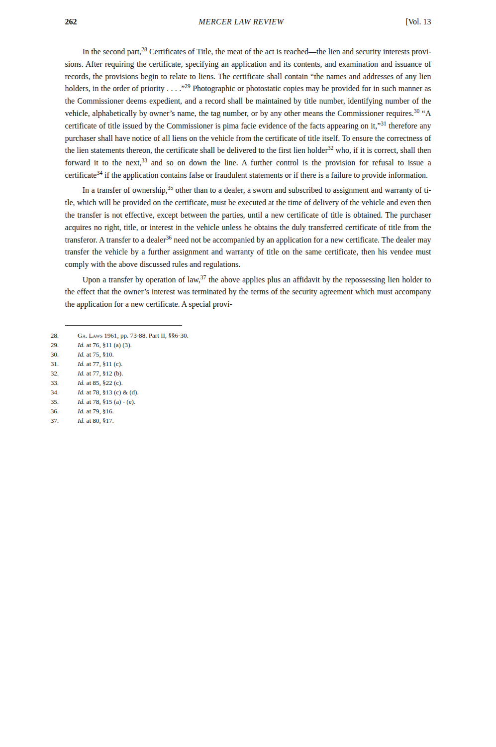262 MERCER LAW REVIEW [Vol. 13
In the second part,28 Certificates of Title, the meat of the act is reached—the lien and security interests provisions. After requiring the certificate, specifying an application and its contents, and examination and issuance of records, the provisions begin to relate to liens. The certificate shall contain “the names and addresses of any lien holders, in the order of priority . . . .”29 Photographic or photostatic copies may be provided for in such manner as the Commissioner deems expedient, and a record shall be maintained by title number, identifying number of the vehicle, alphabetically by owner’s name, the tag number, or by any other means the Commissioner requires.30 “A certificate of title issued by the Commissioner is pima facie evidence of the facts appearing on it,”31 therefore any purchaser shall have notice of all liens on the vehicle from the certificate of title itself. To ensure the correctness of the lien statements thereon, the certificate shall be delivered to the first lien holder32 who, if it is correct, shall then forward it to the next,33 and so on down the line. A further control is the provision for refusal to issue a certificate34 if the application contains false or fraudulent statements or if there is a failure to provide information.
In a transfer of ownership,35 other than to a dealer, a sworn and subscribed to assignment and warranty of title, which will be provided on the certificate, must be executed at the time of delivery of the vehicle and even then the transfer is not effective, except between the parties, until a new certificate of title is obtained. The purchaser acquires no right, title, or interest in the vehicle unless he obtains the duly transferred certificate of title from the transferor. A transfer to a dealer36 need not be accompanied by an application for a new certificate. The dealer may transfer the vehicle by a further assignment and warranty of title on the same certificate, then his vendee must comply with the above discussed rules and regulations.
Upon a transfer by operation of law,37 the above applies plus an affidavit by the repossessing lien holder to the effect that the owner’s interest was terminated by the terms of the security agreement which must accompany the application for a new certificate. A special provi-
28. Ga. Laws 1961, pp. 73-88. Part II, §§6-30.
29. Id. at 76, §11 (a) (3).
30. Id. at 75, §10.
31. Id. at 77, §11 (c).
32. Id. at 77, §12 (b).
33. Id. at 85, §22 (c).
34. Id. at 78, §13 (c) & (d).
35. Id. at 78, §15 (a) - (e).
36. Id. at 79, §16.
37. Id. at 80, §17.